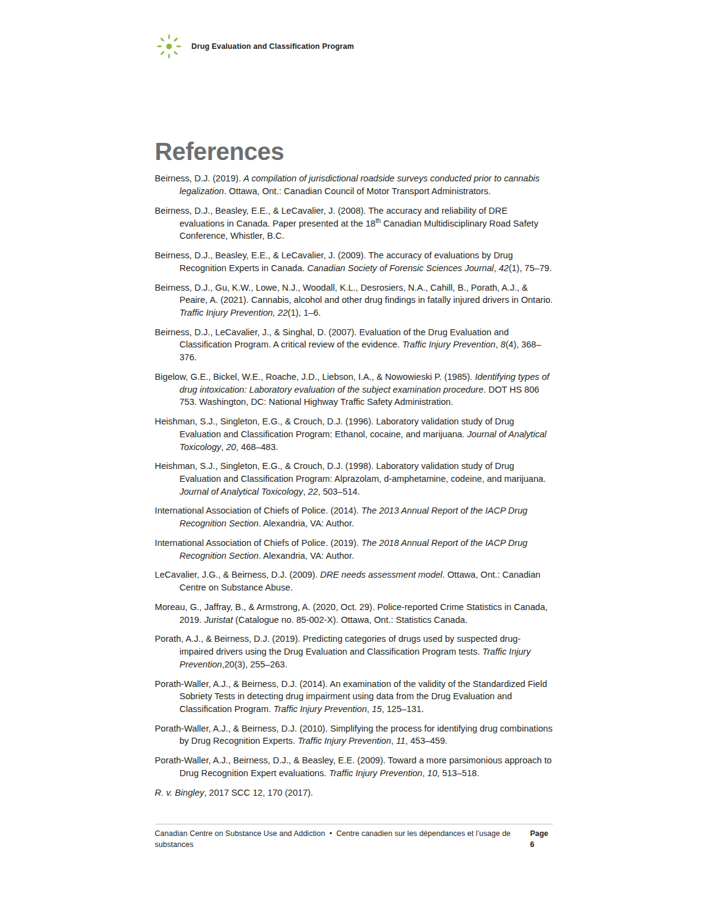Drug Evaluation and Classification Program
References
Beirness, D.J. (2019). A compilation of jurisdictional roadside surveys conducted prior to cannabis legalization. Ottawa, Ont.: Canadian Council of Motor Transport Administrators.
Beirness, D.J., Beasley, E.E., & LeCavalier, J. (2008). The accuracy and reliability of DRE evaluations in Canada. Paper presented at the 18th Canadian Multidisciplinary Road Safety Conference, Whistler, B.C.
Beirness, D.J., Beasley, E.E., & LeCavalier, J. (2009). The accuracy of evaluations by Drug Recognition Experts in Canada. Canadian Society of Forensic Sciences Journal, 42(1), 75–79.
Beirness, D.J., Gu, K.W., Lowe, N.J., Woodall, K.L., Desrosiers, N.A., Cahill, B., Porath, A.J., & Peaire, A. (2021). Cannabis, alcohol and other drug findings in fatally injured drivers in Ontario. Traffic Injury Prevention, 22(1), 1–6.
Beirness, D.J., LeCavalier, J., & Singhal, D. (2007). Evaluation of the Drug Evaluation and Classification Program. A critical review of the evidence. Traffic Injury Prevention, 8(4), 368–376.
Bigelow, G.E., Bickel, W.E., Roache, J.D., Liebson, I.A., & Nowowieski P. (1985). Identifying types of drug intoxication: Laboratory evaluation of the subject examination procedure. DOT HS 806 753. Washington, DC: National Highway Traffic Safety Administration.
Heishman, S.J., Singleton, E.G., & Crouch, D.J. (1996). Laboratory validation study of Drug Evaluation and Classification Program: Ethanol, cocaine, and marijuana. Journal of Analytical Toxicology, 20, 468–483.
Heishman, S.J., Singleton, E.G., & Crouch, D.J. (1998). Laboratory validation study of Drug Evaluation and Classification Program: Alprazolam, d-amphetamine, codeine, and marijuana. Journal of Analytical Toxicology, 22, 503–514.
International Association of Chiefs of Police. (2014). The 2013 Annual Report of the IACP Drug Recognition Section. Alexandria, VA: Author.
International Association of Chiefs of Police. (2019). The 2018 Annual Report of the IACP Drug Recognition Section. Alexandria, VA: Author.
LeCavalier, J.G., & Beirness, D.J. (2009). DRE needs assessment model. Ottawa, Ont.: Canadian Centre on Substance Abuse.
Moreau, G., Jaffray, B., & Armstrong, A. (2020, Oct. 29). Police-reported Crime Statistics in Canada, 2019. Juristat (Catalogue no. 85-002-X). Ottawa, Ont.: Statistics Canada.
Porath, A.J., & Beirness, D.J. (2019). Predicting categories of drugs used by suspected drug-impaired drivers using the Drug Evaluation and Classification Program tests. Traffic Injury Prevention,20(3), 255–263.
Porath-Waller, A.J., & Beirness, D.J. (2014). An examination of the validity of the Standardized Field Sobriety Tests in detecting drug impairment using data from the Drug Evaluation and Classification Program. Traffic Injury Prevention, 15, 125–131.
Porath-Waller, A.J., & Beirness, D.J. (2010). Simplifying the process for identifying drug combinations by Drug Recognition Experts. Traffic Injury Prevention, 11, 453–459.
Porath-Waller, A.J., Beirness, D.J., & Beasley, E.E. (2009). Toward a more parsimonious approach to Drug Recognition Expert evaluations. Traffic Injury Prevention, 10, 513–518.
R. v. Bingley, 2017 SCC 12, 170 (2017).
Canadian Centre on Substance Use and Addiction • Centre canadien sur les dépendances et l’usage de substances Page 6